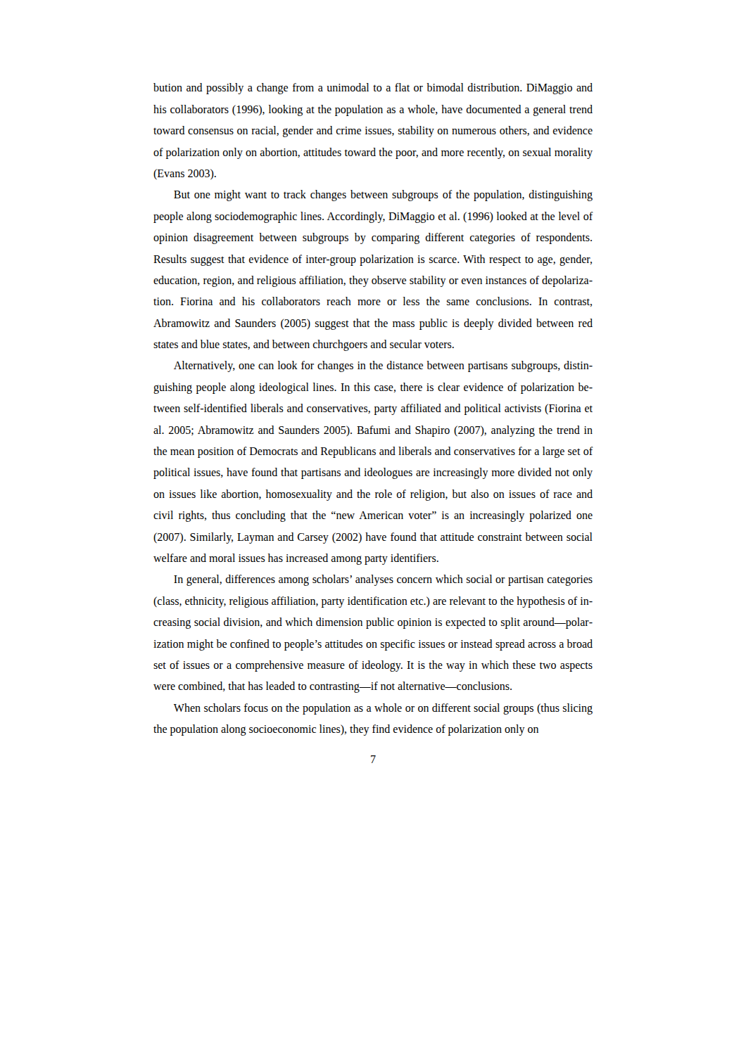bution and possibly a change from a unimodal to a flat or bimodal distribution. DiMaggio and his collaborators (1996), looking at the population as a whole, have documented a general trend toward consensus on racial, gender and crime issues, stability on numerous others, and evidence of polarization only on abortion, attitudes toward the poor, and more recently, on sexual morality (Evans 2003).
But one might want to track changes between subgroups of the population, distinguishing people along sociodemographic lines. Accordingly, DiMaggio et al. (1996) looked at the level of opinion disagreement between subgroups by comparing different categories of respondents. Results suggest that evidence of inter-group polarization is scarce. With respect to age, gender, education, region, and religious affiliation, they observe stability or even instances of depolarization. Fiorina and his collaborators reach more or less the same conclusions. In contrast, Abramowitz and Saunders (2005) suggest that the mass public is deeply divided between red states and blue states, and between churchgoers and secular voters.
Alternatively, one can look for changes in the distance between partisans subgroups, distinguishing people along ideological lines. In this case, there is clear evidence of polarization between self-identified liberals and conservatives, party affiliated and political activists (Fiorina et al. 2005; Abramowitz and Saunders 2005). Bafumi and Shapiro (2007), analyzing the trend in the mean position of Democrats and Republicans and liberals and conservatives for a large set of political issues, have found that partisans and ideologues are increasingly more divided not only on issues like abortion, homosexuality and the role of religion, but also on issues of race and civil rights, thus concluding that the “new American voter” is an increasingly polarized one (2007). Similarly, Layman and Carsey (2002) have found that attitude constraint between social welfare and moral issues has increased among party identifiers.
In general, differences among scholars’ analyses concern which social or partisan categories (class, ethnicity, religious affiliation, party identification etc.) are relevant to the hypothesis of increasing social division, and which dimension public opinion is expected to split around—polarization might be confined to people’s attitudes on specific issues or instead spread across a broad set of issues or a comprehensive measure of ideology. It is the way in which these two aspects were combined, that has leaded to contrasting—if not alternative—conclusions.
When scholars focus on the population as a whole or on different social groups (thus slicing the population along socioeconomic lines), they find evidence of polarization only on
7